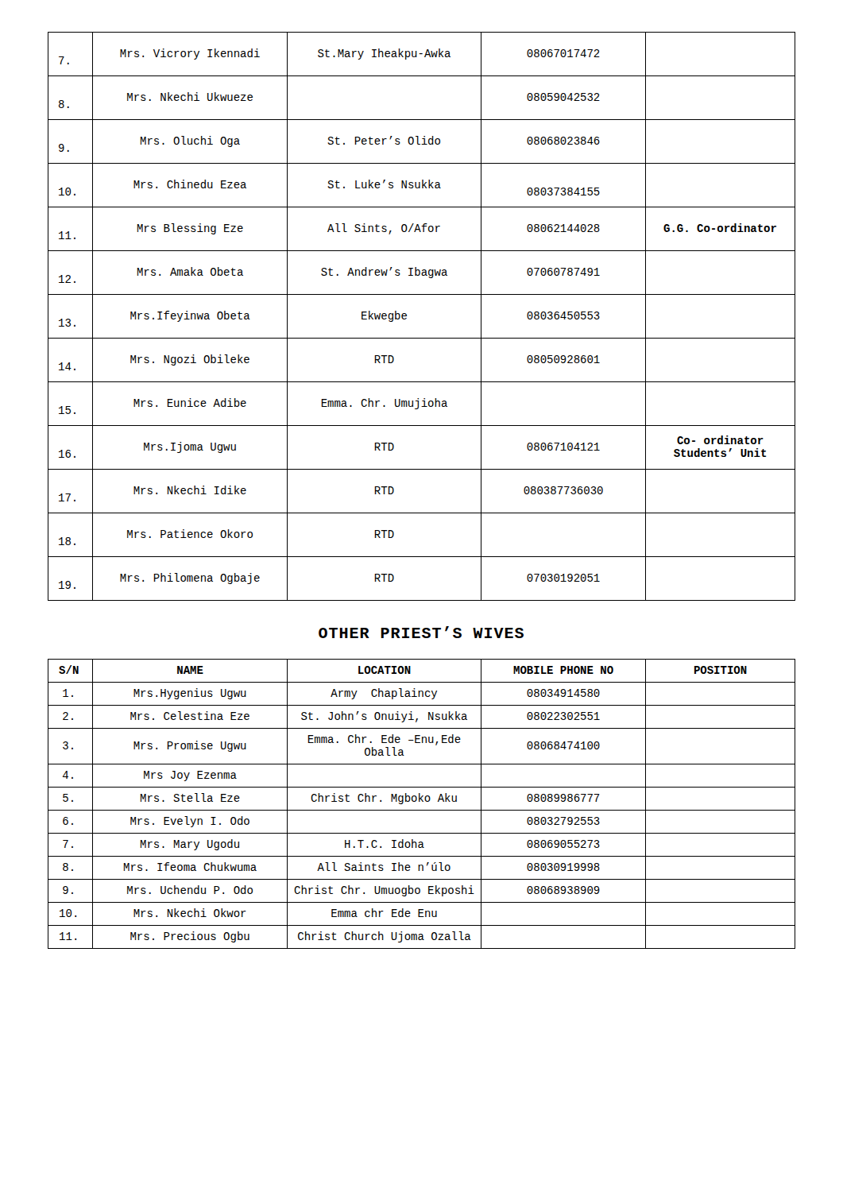| 7. | Mrs. Vicrory Ikennadi | St.Mary Iheakpu-Awka | 08067017472 | |
| 8. | Mrs. Nkechi Ukwueze | | 08059042532 | |
| 9. | Mrs. Oluchi Oga | St. Peter’s Olido | 08068023846 | |
| 10. | Mrs. Chinedu Ezea | St. Luke’s Nsukka | 08037384155 | |
| 11. | Mrs Blessing Eze | All Sints, O/Afor | 08062144028 | G.G. Co-ordinator |
| 12. | Mrs. Amaka Obeta | St. Andrew’s Ibagwa | 07060787491 | |
| 13. | Mrs.Ifeyinwa Obeta | Ekwegbe | 08036450553 | |
| 14. | Mrs. Ngozi Obileke | RTD | 08050928601 | |
| 15. | Mrs. Eunice Adibe | Emma. Chr. Umujioha | | |
| 16. | Mrs.Ijoma Ugwu | RTD | 08067104121 | Co- ordinator Students’ Unit |
| 17. | Mrs. Nkechi Idike | RTD | 080387736030 | |
| 18. | Mrs. Patience Okoro | RTD | | |
| 19. | Mrs. Philomena Ogbaje | RTD | 07030192051 | |
OTHER PRIEST’S WIVES
| S/N | NAME | LOCATION | MOBILE PHONE NO | POSITION |
| --- | --- | --- | --- | --- |
| 1. | Mrs.Hygenius Ugwu | Army Chaplaincy | 08034914580 | |
| 2. | Mrs. Celestina Eze | St. John’s Onuiyi, Nsukka | 08022302551 | |
| 3. | Mrs. Promise Ugwu | Emma. Chr. Ede –Enu,Ede Oballa | 08068474100 | |
| 4. | Mrs Joy Ezenma | | | |
| 5. | Mrs. Stella Eze | Christ Chr. Mgboko Aku | 08089986777 | |
| 6. | Mrs. Evelyn I. Odo | | 08032792553 | |
| 7. | Mrs. Mary Ugodu | H.T.C. Idoha | 08069055273 | |
| 8. | Mrs. Ifeoma Chukwuma | All Saints Ihe n’úlo | 08030919998 | |
| 9. | Mrs. Uchendu P. Odo | Christ Chr. Umuogbo Ekposhi | 08068938909 | |
| 10. | Mrs. Nkechi Okwor | Emma chr Ede Enu | | |
| 11. | Mrs. Precious Ogbu | Christ Church Ujoma Ozalla | | |